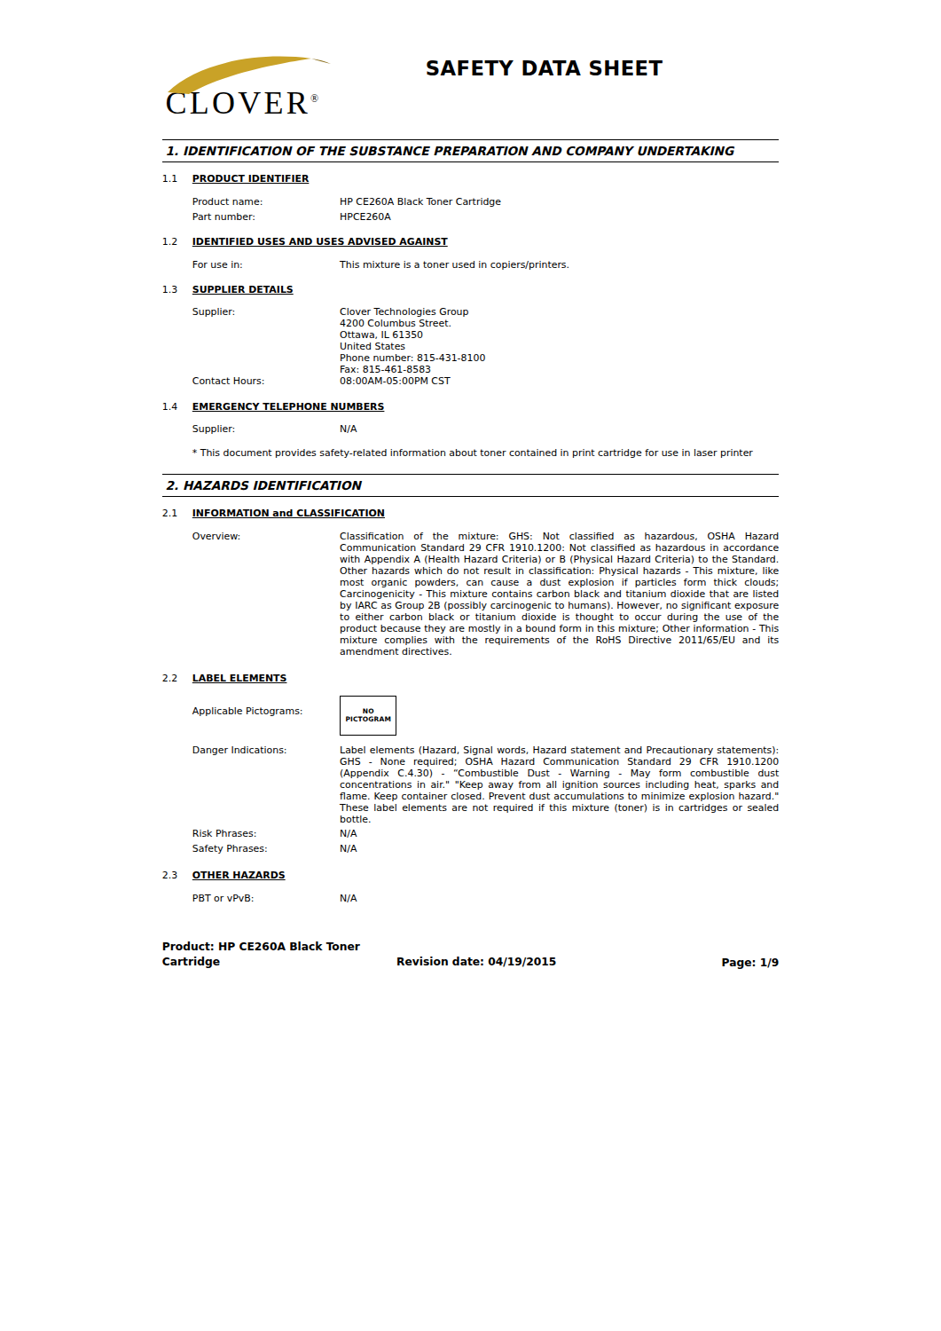CLOVER®
SAFETY DATA SHEET
1. IDENTIFICATION OF THE SUBSTANCE PREPARATION AND COMPANY UNDERTAKING
1.1 PRODUCT IDENTIFIER
Product name:
HP CE260A Black Toner Cartridge
Part number:
HPCE260A
1.2 IDENTIFIED USES AND USES ADVISED AGAINST
For use in:
This mixture is a toner used in copiers/printers.
1.3 SUPPLIER DETAILS
Supplier:
Clover Technologies Group
4200 Columbus Street.
Ottawa, IL 61350
United States
Phone number: 815-431-8100
Fax: 815-461-8583
Contact Hours:
08:00AM-05:00PM CST
1.4 EMERGENCY TELEPHONE NUMBERS
Supplier:
N/A
* This document provides safety-related information about toner contained in print cartridge for use in laser printer
2. HAZARDS IDENTIFICATION
2.1 INFORMATION and CLASSIFICATION
Overview:
Classification of the mixture: GHS: Not classified as hazardous, OSHA Hazard Communication Standard 29 CFR 1910.1200: Not classified as hazardous in accordance with Appendix A (Health Hazard Criteria) or B (Physical Hazard Criteria) to the Standard. Other hazards which do not result in classification: Physical hazards - This mixture, like most organic powders, can cause a dust explosion if particles form thick clouds; Carcinogenicity - This mixture contains carbon black and titanium dioxide that are listed by IARC as Group 2B (possibly carcinogenic to humans). However, no significant exposure to either carbon black or titanium dioxide is thought to occur during the use of the product because they are mostly in a bound form in this mixture; Other information - This mixture complies with the requirements of the RoHS Directive 2011/65/EU and its amendment directives.
2.2 LABEL ELEMENTS
Applicable Pictograms:
NO
PICTOGRAM
Danger Indications:
Label elements (Hazard, Signal words, Hazard statement and Precautionary statements): GHS - None required; OSHA Hazard Communication Standard 29 CFR 1910.1200 (Appendix C.4.30) - “Combustible Dust - Warning - May form combustible dust concentrations in air." "Keep away from all ignition sources including heat, sparks and flame. Keep container closed. Prevent dust accumulations to minimize explosion hazard." These label elements are not required if this mixture (toner) is in cartridges or sealed bottle.
Risk Phrases:
N/A
Safety Phrases:
N/A
2.3 OTHER HAZARDS
PBT or vPvB:
N/A
Product: HP CE260A Black Toner
Cartridge
Revision date: 04/19/2015
Page: 1/9